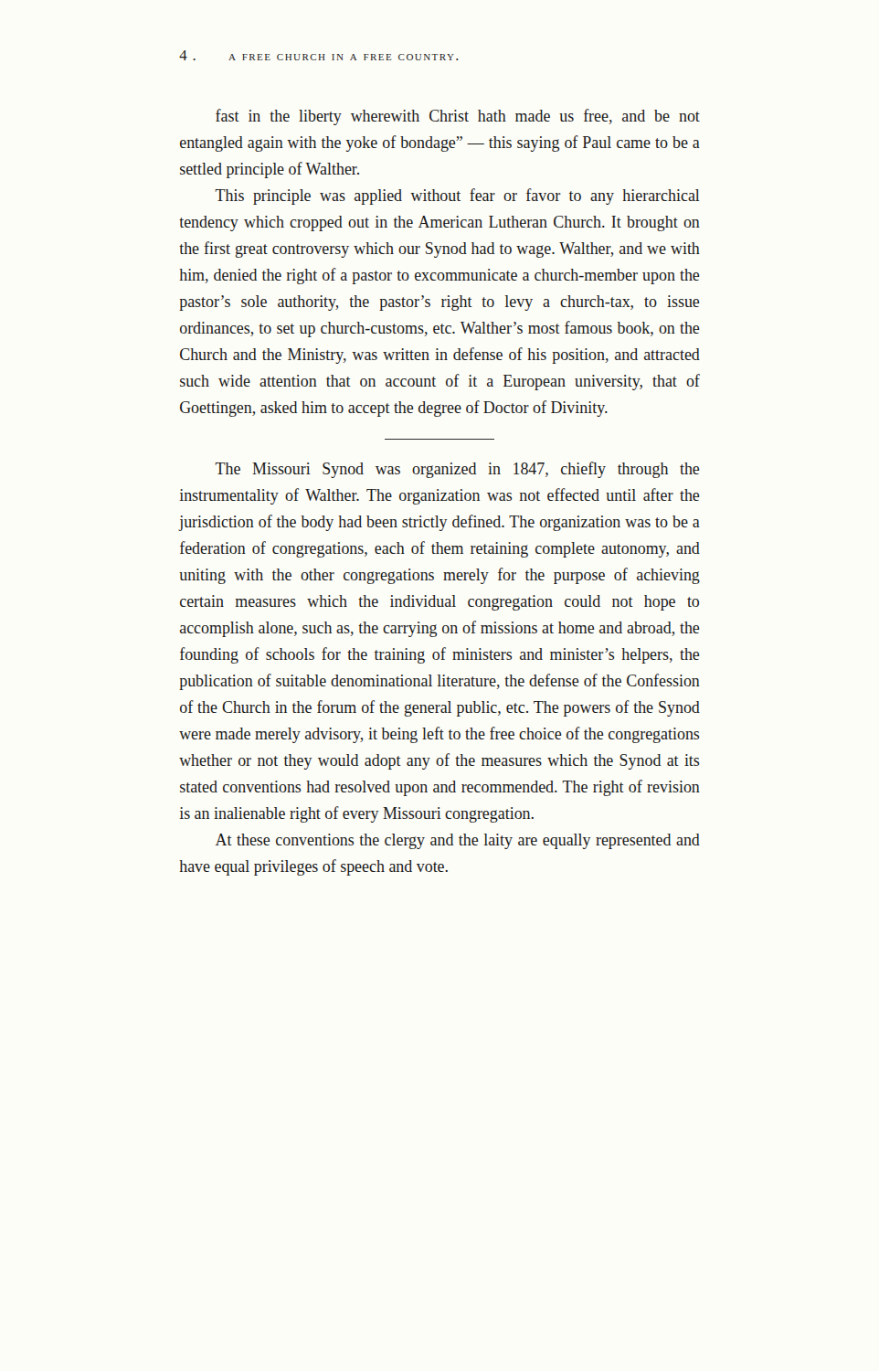4 A Free Church in a Free Country.
fast in the liberty wherewith Christ hath made us free, and be not entangled again with the yoke of bondage” — this saying of Paul came to be a settled principle of Walther.
This principle was applied without fear or favor to any hierarchical tendency which cropped out in the American Lutheran Church. It brought on the first great controversy which our Synod had to wage. Walther, and we with him, denied the right of a pastor to excommunicate a church-member upon the pastor’s sole authority, the pastor’s right to levy a church-tax, to issue ordinances, to set up church-customs, etc. Walther’s most famous book, on the Church and the Ministry, was written in defense of his position, and attracted such wide attention that on account of it a European university, that of Goettingen, asked him to accept the degree of Doctor of Divinity.
The Missouri Synod was organized in 1847, chiefly through the instrumentality of Walther. The organization was not effected until after the jurisdiction of the body had been strictly defined. The organization was to be a federation of congregations, each of them retaining complete autonomy, and uniting with the other congregations merely for the purpose of achieving certain measures which the individual congregation could not hope to accomplish alone, such as, the carrying on of missions at home and abroad, the founding of schools for the training of ministers and minister’s helpers, the publication of suitable denominational literature, the defense of the Confession of the Church in the forum of the general public, etc. The powers of the Synod were made merely advisory, it being left to the free choice of the congregations whether or not they would adopt any of the measures which the Synod at its stated conventions had resolved upon and recommended. The right of revision is an inalienable right of every Missouri congregation.
At these conventions the clergy and the laity are equally represented and have equal privileges of speech and vote.